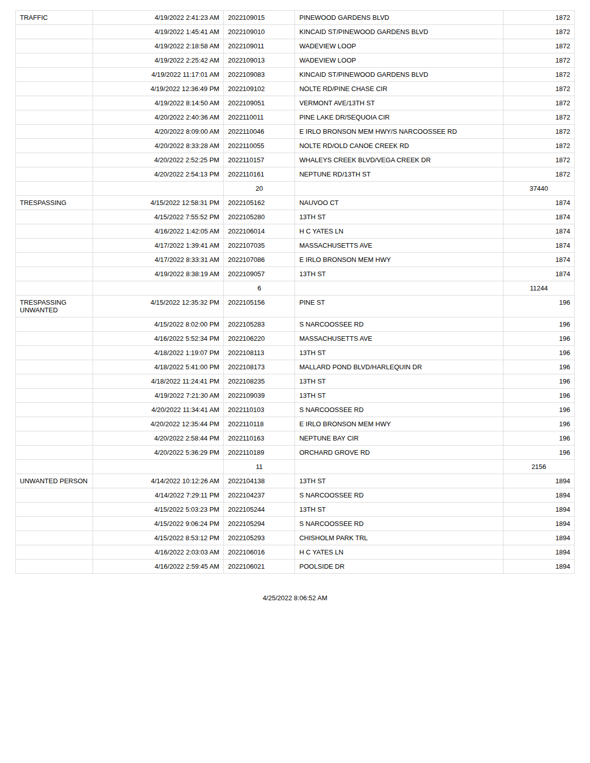| TRAFFIC | 4/19/2022 2:41:23 AM | 2022109015 | PINEWOOD GARDENS BLVD | 1872 |
| | 4/19/2022 1:45:41 AM | 2022109010 | KINCAID ST/PINEWOOD GARDENS BLVD | 1872 |
| | 4/19/2022 2:18:58 AM | 2022109011 | WADEVIEW LOOP | 1872 |
| | 4/19/2022 2:25:42 AM | 2022109013 | WADEVIEW LOOP | 1872 |
| | 4/19/2022 11:17:01 AM | 2022109083 | KINCAID ST/PINEWOOD GARDENS BLVD | 1872 |
| | 4/19/2022 12:36:49 PM | 2022109102 | NOLTE RD/PINE CHASE CIR | 1872 |
| | 4/19/2022 8:14:50 AM | 2022109051 | VERMONT AVE/13TH ST | 1872 |
| | 4/20/2022 2:40:36 AM | 2022110011 | PINE LAKE DR/SEQUOIA CIR | 1872 |
| | 4/20/2022 8:09:00 AM | 2022110046 | E IRLO BRONSON MEM HWY/S NARCOOSSEE RD | 1872 |
| | 4/20/2022 8:33:28 AM | 2022110055 | NOLTE RD/OLD CANOE CREEK RD | 1872 |
| | 4/20/2022 2:52:25 PM | 2022110157 | WHALEYS CREEK BLVD/VEGA CREEK DR | 1872 |
| | 4/20/2022 2:54:13 PM | 2022110161 | NEPTUNE RD/13TH ST | 1872 |
| | | 20 | | 37440 |
| TRESPASSING | 4/15/2022 12:58:31 PM | 2022105162 | NAUVOO CT | 1874 |
| | 4/15/2022 7:55:52 PM | 2022105280 | 13TH ST | 1874 |
| | 4/16/2022 1:42:05 AM | 2022106014 | H C YATES LN | 1874 |
| | 4/17/2022 1:39:41 AM | 2022107035 | MASSACHUSETTS AVE | 1874 |
| | 4/17/2022 8:33:31 AM | 2022107086 | E IRLO BRONSON MEM HWY | 1874 |
| | 4/19/2022 8:38:19 AM | 2022109057 | 13TH ST | 1874 |
| | | 6 | | 11244 |
| TRESPASSING UNWANTED | 4/15/2022 12:35:32 PM | 2022105156 | PINE ST | 196 |
| | 4/15/2022 8:02:00 PM | 2022105283 | S NARCOOSSEE RD | 196 |
| | 4/16/2022 5:52:34 PM | 2022106220 | MASSACHUSETTS AVE | 196 |
| | 4/18/2022 1:19:07 PM | 2022108113 | 13TH ST | 196 |
| | 4/18/2022 5:41:00 PM | 2022108173 | MALLARD POND BLVD/HARLEQUIN DR | 196 |
| | 4/18/2022 11:24:41 PM | 2022108235 | 13TH ST | 196 |
| | 4/19/2022 7:21:30 AM | 2022109039 | 13TH ST | 196 |
| | 4/20/2022 11:34:41 AM | 2022110103 | S NARCOOSSEE RD | 196 |
| | 4/20/2022 12:35:44 PM | 2022110118 | E IRLO BRONSON MEM HWY | 196 |
| | 4/20/2022 2:58:44 PM | 2022110163 | NEPTUNE BAY CIR | 196 |
| | 4/20/2022 5:36:29 PM | 2022110189 | ORCHARD GROVE RD | 196 |
| | | 11 | | 2156 |
| UNWANTED PERSON | 4/14/2022 10:12:26 AM | 2022104138 | 13TH ST | 1894 |
| | 4/14/2022 7:29:11 PM | 2022104237 | S NARCOOSSEE RD | 1894 |
| | 4/15/2022 5:03:23 PM | 2022105244 | 13TH ST | 1894 |
| | 4/15/2022 9:06:24 PM | 2022105294 | S NARCOOSSEE RD | 1894 |
| | 4/15/2022 8:53:12 PM | 2022105293 | CHISHOLM PARK TRL | 1894 |
| | 4/16/2022 2:03:03 AM | 2022106016 | H C YATES LN | 1894 |
| | 4/16/2022 2:59:45 AM | 2022106021 | POOLSIDE DR | 1894 |
4/25/2022 8:06:52 AM